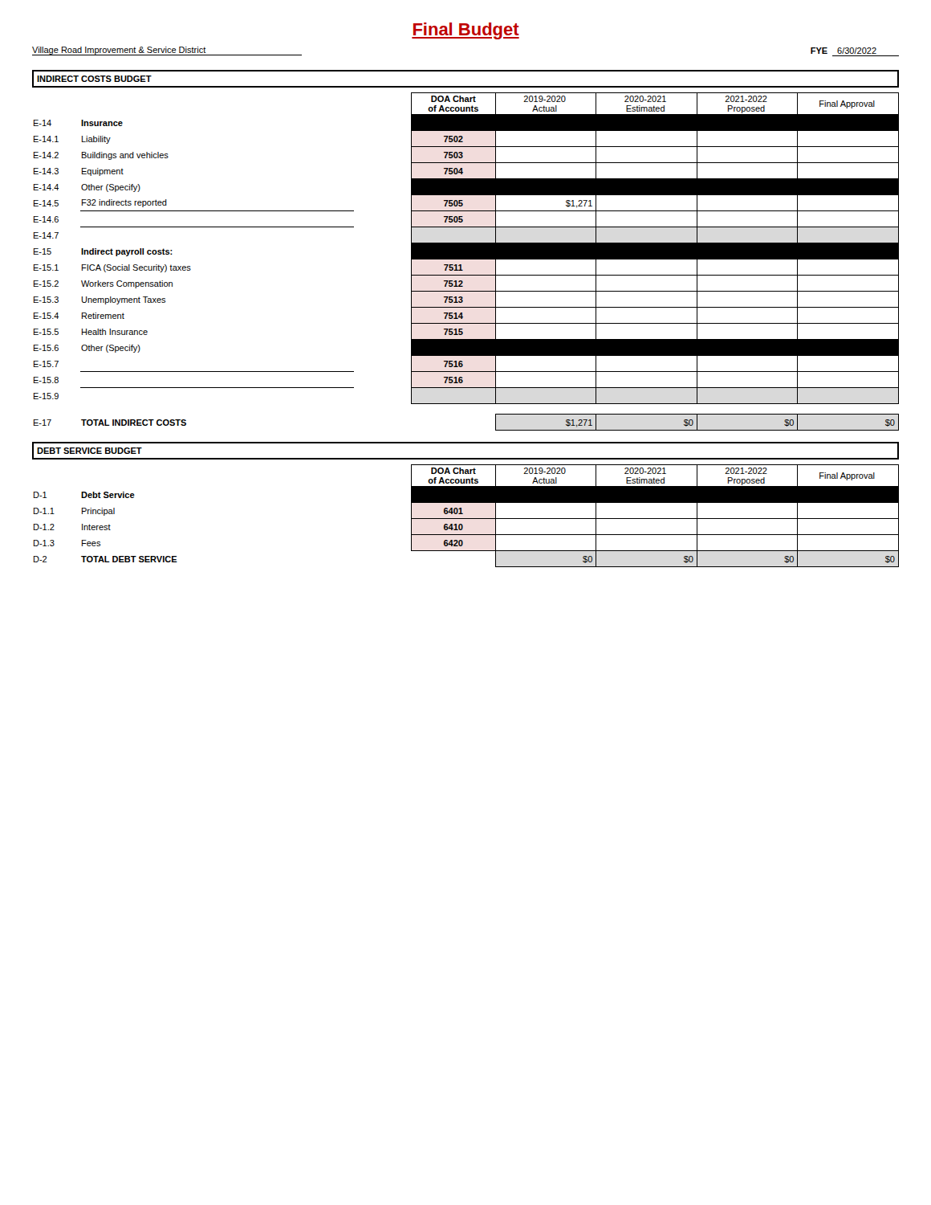Final Budget
Village Road Improvement & Service District
FYE 6/30/2022
INDIRECT COSTS BUDGET
| | | | DOA Chart of Accounts | 2019-2020 Actual | 2020-2021 Estimated | 2021-2022 Proposed | Final Approval |
| E-14 | Insurance | | | | | | |
| E-14.1 | Liability | | 7502 | | | | |
| E-14.2 | Buildings and vehicles | | 7503 | | | | |
| E-14.3 | Equipment | | 7504 | | | | |
| E-14.4 | Other (Specify) | | | | | | |
| E-14.5 | F32 indirects reported | | 7505 | $1,271 | | | |
| E-14.6 | | | 7505 | | | | |
| E-14.7 | | | | | | | |
| E-15 | Indirect payroll costs: | | | | | | |
| E-15.1 | FICA (Social Security) taxes | | 7511 | | | | |
| E-15.2 | Workers Compensation | | 7512 | | | | |
| E-15.3 | Unemployment Taxes | | 7513 | | | | |
| E-15.4 | Retirement | | 7514 | | | | |
| E-15.5 | Health Insurance | | 7515 | | | | |
| E-15.6 | Other (Specify) | | | | | | |
| E-15.7 | | | 7516 | | | | |
| E-15.8 | | | 7516 | | | | |
| E-15.9 | | | | | | | |
| E-17 | TOTAL INDIRECT COSTS | | | $1,271 | $0 | $0 | $0 |
DEBT SERVICE BUDGET
| | | | DOA Chart of Accounts | 2019-2020 Actual | 2020-2021 Estimated | 2021-2022 Proposed | Final Approval |
| D-1 | Debt Service | | | | | | |
| D-1.1 | Principal | | 6401 | | | | |
| D-1.2 | Interest | | 6410 | | | | |
| D-1.3 | Fees | | 6420 | | | | |
| D-2 | TOTAL DEBT SERVICE | | | $0 | $0 | $0 | $0 |